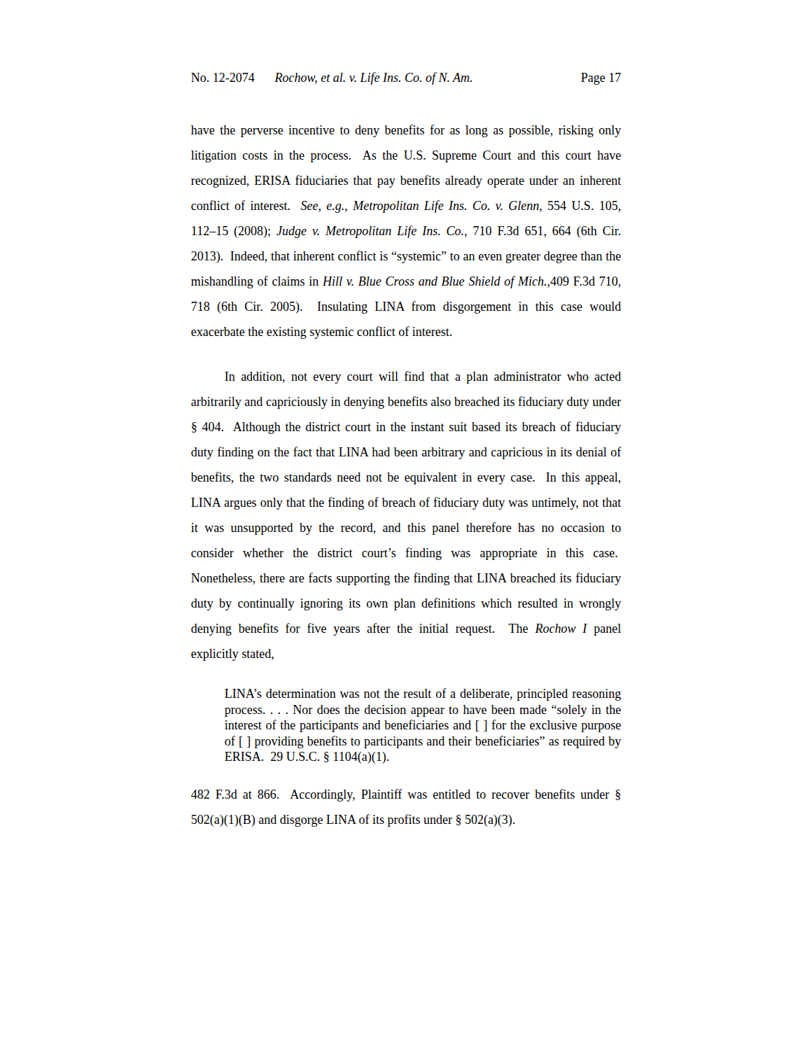No. 12-2074 Rochow, et al. v. Life Ins. Co. of N. Am. Page 17
have the perverse incentive to deny benefits for as long as possible, risking only litigation costs in the process. As the U.S. Supreme Court and this court have recognized, ERISA fiduciaries that pay benefits already operate under an inherent conflict of interest. See, e.g., Metropolitan Life Ins. Co. v. Glenn, 554 U.S. 105, 112–15 (2008); Judge v. Metropolitan Life Ins. Co., 710 F.3d 651, 664 (6th Cir. 2013). Indeed, that inherent conflict is “systemic” to an even greater degree than the mishandling of claims in Hill v. Blue Cross and Blue Shield of Mich.,409 F.3d 710, 718 (6th Cir. 2005). Insulating LINA from disgorgement in this case would exacerbate the existing systemic conflict of interest.
In addition, not every court will find that a plan administrator who acted arbitrarily and capriciously in denying benefits also breached its fiduciary duty under § 404. Although the district court in the instant suit based its breach of fiduciary duty finding on the fact that LINA had been arbitrary and capricious in its denial of benefits, the two standards need not be equivalent in every case. In this appeal, LINA argues only that the finding of breach of fiduciary duty was untimely, not that it was unsupported by the record, and this panel therefore has no occasion to consider whether the district court’s finding was appropriate in this case. Nonetheless, there are facts supporting the finding that LINA breached its fiduciary duty by continually ignoring its own plan definitions which resulted in wrongly denying benefits for five years after the initial request. The Rochow I panel explicitly stated,
LINA’s determination was not the result of a deliberate, principled reasoning process. . . . Nor does the decision appear to have been made “solely in the interest of the participants and beneficiaries and [ ] for the exclusive purpose of [ ] providing benefits to participants and their beneficiaries” as required by ERISA. 29 U.S.C. § 1104(a)(1).
482 F.3d at 866. Accordingly, Plaintiff was entitled to recover benefits under § 502(a)(1)(B) and disgorge LINA of its profits under § 502(a)(3).